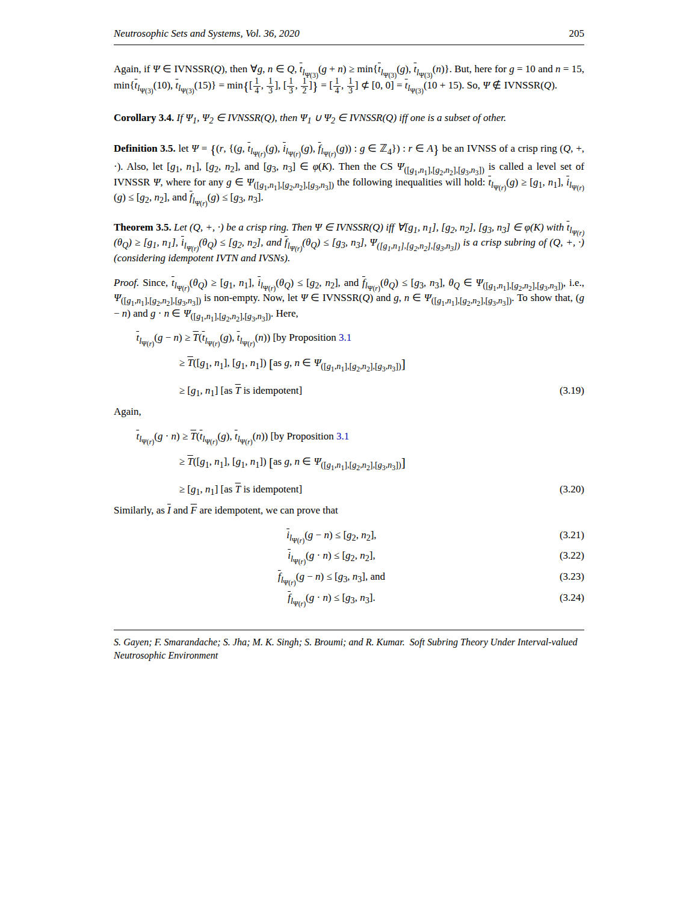Neutrosophic Sets and Systems, Vol. 36, 2020 205
Again, if Ψ ∈ IVNSSR(Q), then ∀g, n ∈ Q, tlΨ(3)(g + n) ≥ min{tlΨ(3)(g), tlΨ(3)(n)}. But, here for g = 10 and n = 15, min{tlΨ(3)(10), tlΨ(3)(15)} = min{[14, 13], [13, 12]} = [14, 13] ⊄ [0, 0] = tlΨ(3)(10 + 15). So, Ψ ∉ IVNSSR(Q).
Corollary 3.4. If Ψ1, Ψ2 ∈ IVNSSR(Q), then Ψ1 ∪ Ψ2 ∈ IVNSSR(Q) iff one is a subset of other.
Definition 3.5. let Ψ = {(r, {(g, tlΨ(r)(g), ilΨ(r)(g), flΨ(r)(g)) : g ∈ ℤ4}) : r ∈ A} be an IVNSS of a crisp ring (Q, +, ·). Also, let [g1, n1], [g2, n2], and [g3, n3] ∈ φ(K). Then the CS Ψ([g1,n1],[g2,n2],[g3,n3]) is called a level set of IVNSSR Ψ, where for any g ∈ Ψ([g1,n1],[g2,n2],[g3,n3]) the following inequalities will hold: tlΨ(r)(g) ≥ [g1, n1], ilΨ(r)(g) ≤ [g2, n2], and flΨ(r)(g) ≤ [g3, n3].
Theorem 3.5. Let (Q, +, ·) be a crisp ring. Then Ψ ∈ IVNSSR(Q) iff ∀[g1, n1], [g2, n2], [g3, n3] ∈ φ(K) with tlΨ(r)(θQ) ≥ [g1, n1], ilΨ(r)(θQ) ≤ [g2, n2], and flΨ(r)(θQ) ≤ [g3, n3], Ψ([g1,n1],[g2,n2],[g3,n3]) is a crisp subring of (Q, +, ·) (considering idempotent IVTN and IVSNs).
Proof. Since, tlΨ(r)(θQ) ≥ [g1, n1], ilΨ(r)(θQ) ≤ [g2, n2], and flΨ(r)(θQ) ≤ [g3, n3], θQ ∈ Ψ([g1,n1],[g2,n2],[g3,n3]), i.e., Ψ([g1,n1],[g2,n2],[g3,n3]) is non-empty. Now, let Ψ ∈ IVNSSR(Q) and g, n ∈ Ψ([g1,n1],[g2,n2],[g3,n3]). To show that, (g − n) and g · n ∈ Ψ([g1,n1],[g2,n2],[g3,n3]). Here,
tlΨ(r)(g − n) ≥ T(tlΨ(r)(g), tlΨ(r)(n)) [by Proposition 3.1
≥ T([g1, n1], [g1, n1]) [as g, n ∈ Ψ([g1,n1],[g2,n2],[g3,n3])]
≥ [g1, n1] [as T is idempotent]
(3.19)
Again,
tlΨ(r)(g · n) ≥ T(tlΨ(r)(g), tlΨ(r)(n)) [by Proposition 3.1
≥ T([g1, n1], [g1, n1]) [as g, n ∈ Ψ([g1,n1],[g2,n2],[g3,n3])]
≥ [g1, n1] [as T is idempotent]
(3.20)
Similarly, as I and F are idempotent, we can prove that
ilΨ(r)(g − n) ≤ [g2, n2],
(3.21)
ilΨ(r)(g · n) ≤ [g2, n2],
(3.22)
flΨ(r)(g − n) ≤ [g3, n3], and
(3.23)
flΨ(r)(g · n) ≤ [g3, n3].
(3.24)
S. Gayen; F. Smarandache; S. Jha; M. K. Singh; S. Broumi; and R. Kumar. Soft Subring Theory Under Interval-valued Neutrosophic Environment